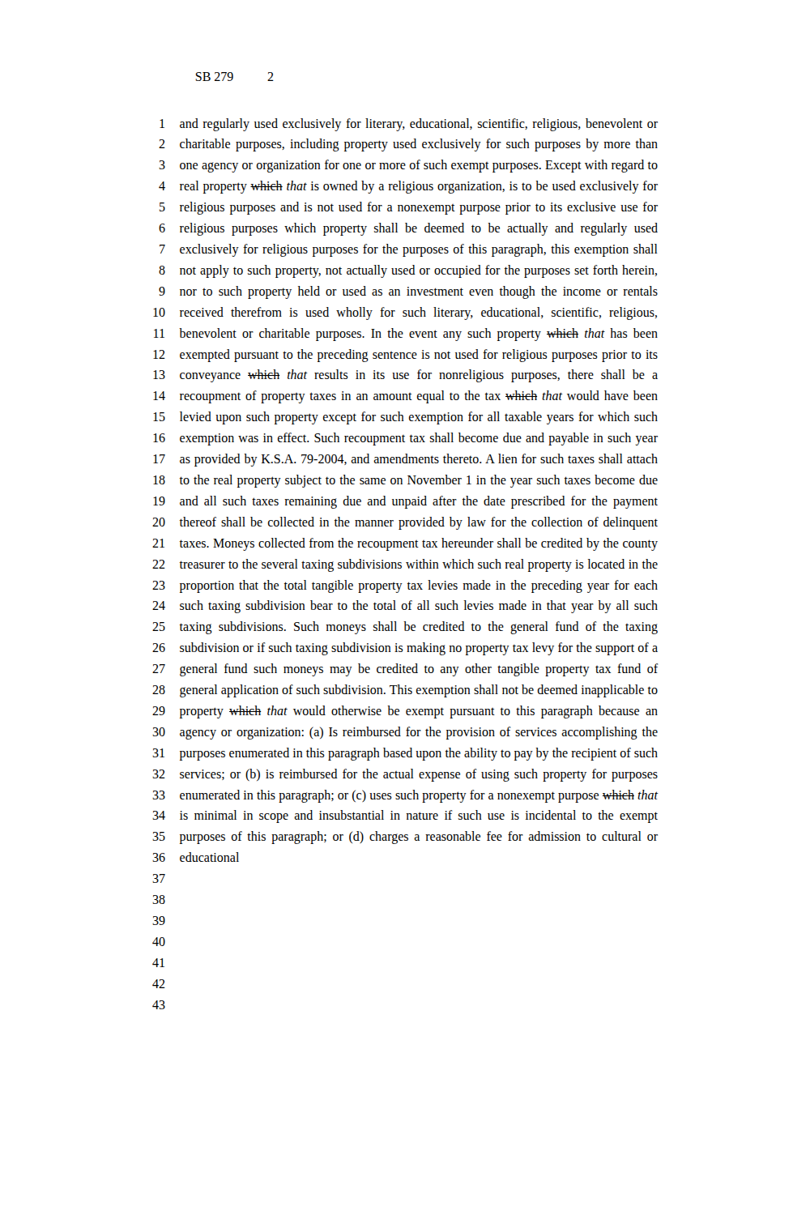SB 279 2
1 2 3 4 5 6 7 8 9 10 11 12 13 14 15 16 17 18 19 20 21 22 23 24 25 26 27 28 29 30 31 32 33 34 35 36 37 38 39 40 41 42 43
and regularly used exclusively for literary, educational, scientific, religious, benevolent or charitable purposes, including property used exclusively for such purposes by more than one agency or organization for one or more of such exempt purposes. Except with regard to real property which that is owned by a religious organization, is to be used exclusively for religious purposes and is not used for a nonexempt purpose prior to its exclusive use for religious purposes which property shall be deemed to be actually and regularly used exclusively for religious purposes for the purposes of this paragraph, this exemption shall not apply to such property, not actually used or occupied for the purposes set forth herein, nor to such property held or used as an investment even though the income or rentals received therefrom is used wholly for such literary, educational, scientific, religious, benevolent or charitable purposes. In the event any such property which that has been exempted pursuant to the preceding sentence is not used for religious purposes prior to its conveyance which that results in its use for nonreligious purposes, there shall be a recoupment of property taxes in an amount equal to the tax which that would have been levied upon such property except for such exemption for all taxable years for which such exemption was in effect. Such recoupment tax shall become due and payable in such year as provided by K.S.A. 79-2004, and amendments thereto. A lien for such taxes shall attach to the real property subject to the same on November 1 in the year such taxes become due and all such taxes remaining due and unpaid after the date prescribed for the payment thereof shall be collected in the manner provided by law for the collection of delinquent taxes. Moneys collected from the recoupment tax hereunder shall be credited by the county treasurer to the several taxing subdivisions within which such real property is located in the proportion that the total tangible property tax levies made in the preceding year for each such taxing subdivision bear to the total of all such levies made in that year by all such taxing subdivisions. Such moneys shall be credited to the general fund of the taxing subdivision or if such taxing subdivision is making no property tax levy for the support of a general fund such moneys may be credited to any other tangible property tax fund of general application of such subdivision. This exemption shall not be deemed inapplicable to property which that would otherwise be exempt pursuant to this paragraph because an agency or organization: (a) Is reimbursed for the provision of services accomplishing the purposes enumerated in this paragraph based upon the ability to pay by the recipient of such services; or (b) is reimbursed for the actual expense of using such property for purposes enumerated in this paragraph; or (c) uses such property for a nonexempt purpose which that is minimal in scope and insubstantial in nature if such use is incidental to the exempt purposes of this paragraph; or (d) charges a reasonable fee for admission to cultural or educational